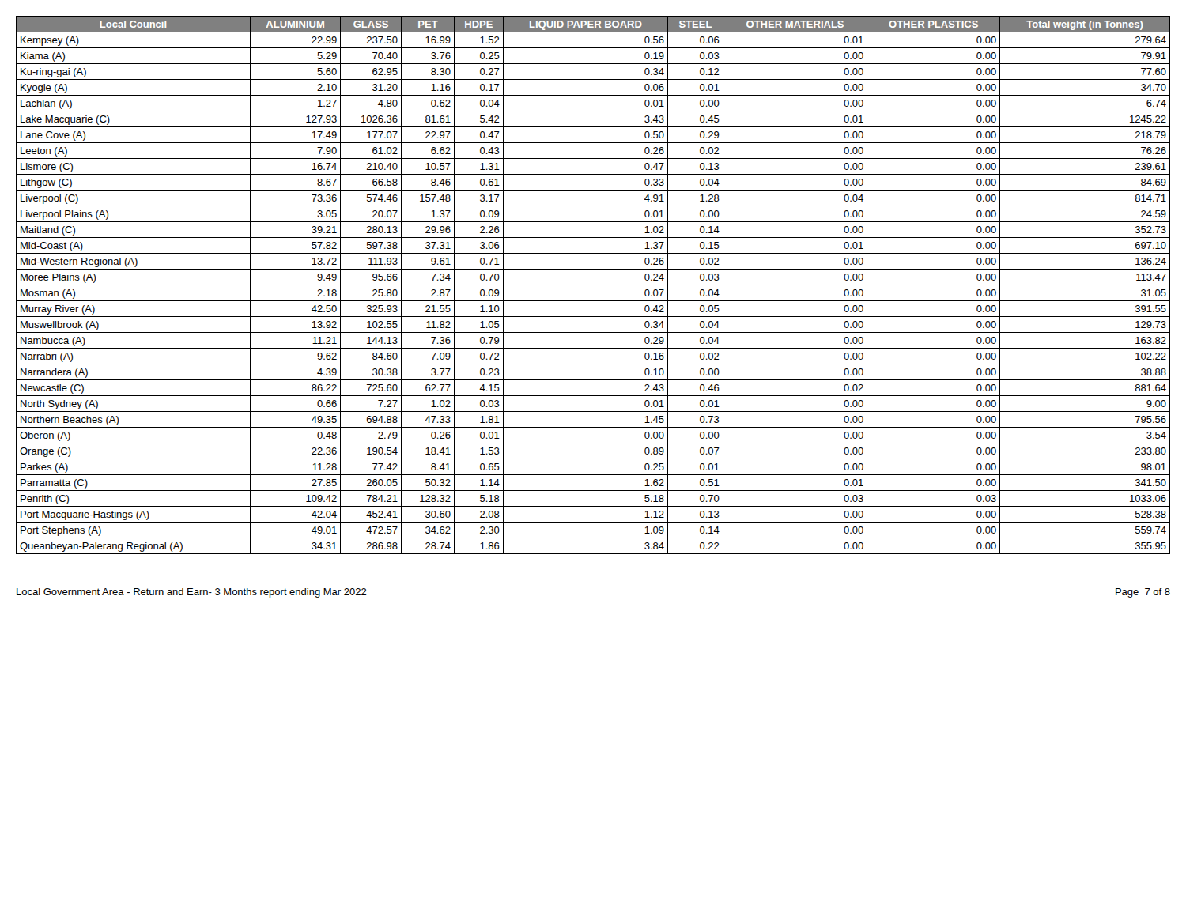| Local Council | ALUMINIUM | GLASS | PET | HDPE | LIQUID PAPER BOARD | STEEL | OTHER MATERIALS | OTHER PLASTICS | Total weight (in Tonnes) |
| --- | --- | --- | --- | --- | --- | --- | --- | --- | --- |
| Kempsey (A) | 22.99 | 237.50 | 16.99 | 1.52 | 0.56 | 0.06 | 0.01 | 0.00 | 279.64 |
| Kiama (A) | 5.29 | 70.40 | 3.76 | 0.25 | 0.19 | 0.03 | 0.00 | 0.00 | 79.91 |
| Ku-ring-gai (A) | 5.60 | 62.95 | 8.30 | 0.27 | 0.34 | 0.12 | 0.00 | 0.00 | 77.60 |
| Kyogle (A) | 2.10 | 31.20 | 1.16 | 0.17 | 0.06 | 0.01 | 0.00 | 0.00 | 34.70 |
| Lachlan (A) | 1.27 | 4.80 | 0.62 | 0.04 | 0.01 | 0.00 | 0.00 | 0.00 | 6.74 |
| Lake Macquarie (C) | 127.93 | 1026.36 | 81.61 | 5.42 | 3.43 | 0.45 | 0.01 | 0.00 | 1245.22 |
| Lane Cove (A) | 17.49 | 177.07 | 22.97 | 0.47 | 0.50 | 0.29 | 0.00 | 0.00 | 218.79 |
| Leeton (A) | 7.90 | 61.02 | 6.62 | 0.43 | 0.26 | 0.02 | 0.00 | 0.00 | 76.26 |
| Lismore (C) | 16.74 | 210.40 | 10.57 | 1.31 | 0.47 | 0.13 | 0.00 | 0.00 | 239.61 |
| Lithgow (C) | 8.67 | 66.58 | 8.46 | 0.61 | 0.33 | 0.04 | 0.00 | 0.00 | 84.69 |
| Liverpool (C) | 73.36 | 574.46 | 157.48 | 3.17 | 4.91 | 1.28 | 0.04 | 0.00 | 814.71 |
| Liverpool Plains (A) | 3.05 | 20.07 | 1.37 | 0.09 | 0.01 | 0.00 | 0.00 | 0.00 | 24.59 |
| Maitland (C) | 39.21 | 280.13 | 29.96 | 2.26 | 1.02 | 0.14 | 0.00 | 0.00 | 352.73 |
| Mid-Coast (A) | 57.82 | 597.38 | 37.31 | 3.06 | 1.37 | 0.15 | 0.01 | 0.00 | 697.10 |
| Mid-Western Regional (A) | 13.72 | 111.93 | 9.61 | 0.71 | 0.26 | 0.02 | 0.00 | 0.00 | 136.24 |
| Moree Plains (A) | 9.49 | 95.66 | 7.34 | 0.70 | 0.24 | 0.03 | 0.00 | 0.00 | 113.47 |
| Mosman (A) | 2.18 | 25.80 | 2.87 | 0.09 | 0.07 | 0.04 | 0.00 | 0.00 | 31.05 |
| Murray River (A) | 42.50 | 325.93 | 21.55 | 1.10 | 0.42 | 0.05 | 0.00 | 0.00 | 391.55 |
| Muswellbrook (A) | 13.92 | 102.55 | 11.82 | 1.05 | 0.34 | 0.04 | 0.00 | 0.00 | 129.73 |
| Nambucca (A) | 11.21 | 144.13 | 7.36 | 0.79 | 0.29 | 0.04 | 0.00 | 0.00 | 163.82 |
| Narrabri (A) | 9.62 | 84.60 | 7.09 | 0.72 | 0.16 | 0.02 | 0.00 | 0.00 | 102.22 |
| Narrandera (A) | 4.39 | 30.38 | 3.77 | 0.23 | 0.10 | 0.00 | 0.00 | 0.00 | 38.88 |
| Newcastle (C) | 86.22 | 725.60 | 62.77 | 4.15 | 2.43 | 0.46 | 0.02 | 0.00 | 881.64 |
| North Sydney (A) | 0.66 | 7.27 | 1.02 | 0.03 | 0.01 | 0.01 | 0.00 | 0.00 | 9.00 |
| Northern Beaches (A) | 49.35 | 694.88 | 47.33 | 1.81 | 1.45 | 0.73 | 0.00 | 0.00 | 795.56 |
| Oberon (A) | 0.48 | 2.79 | 0.26 | 0.01 | 0.00 | 0.00 | 0.00 | 0.00 | 3.54 |
| Orange (C) | 22.36 | 190.54 | 18.41 | 1.53 | 0.89 | 0.07 | 0.00 | 0.00 | 233.80 |
| Parkes (A) | 11.28 | 77.42 | 8.41 | 0.65 | 0.25 | 0.01 | 0.00 | 0.00 | 98.01 |
| Parramatta (C) | 27.85 | 260.05 | 50.32 | 1.14 | 1.62 | 0.51 | 0.01 | 0.00 | 341.50 |
| Penrith (C) | 109.42 | 784.21 | 128.32 | 5.18 | 5.18 | 0.70 | 0.03 | 0.03 | 1033.06 |
| Port Macquarie-Hastings (A) | 42.04 | 452.41 | 30.60 | 2.08 | 1.12 | 0.13 | 0.00 | 0.00 | 528.38 |
| Port Stephens (A) | 49.01 | 472.57 | 34.62 | 2.30 | 1.09 | 0.14 | 0.00 | 0.00 | 559.74 |
| Queanbeyan-Palerang Regional (A) | 34.31 | 286.98 | 28.74 | 1.86 | 3.84 | 0.22 | 0.00 | 0.00 | 355.95 |
Local Government Area - Return and Earn- 3 Months report ending Mar 2022 Page 7 of 8